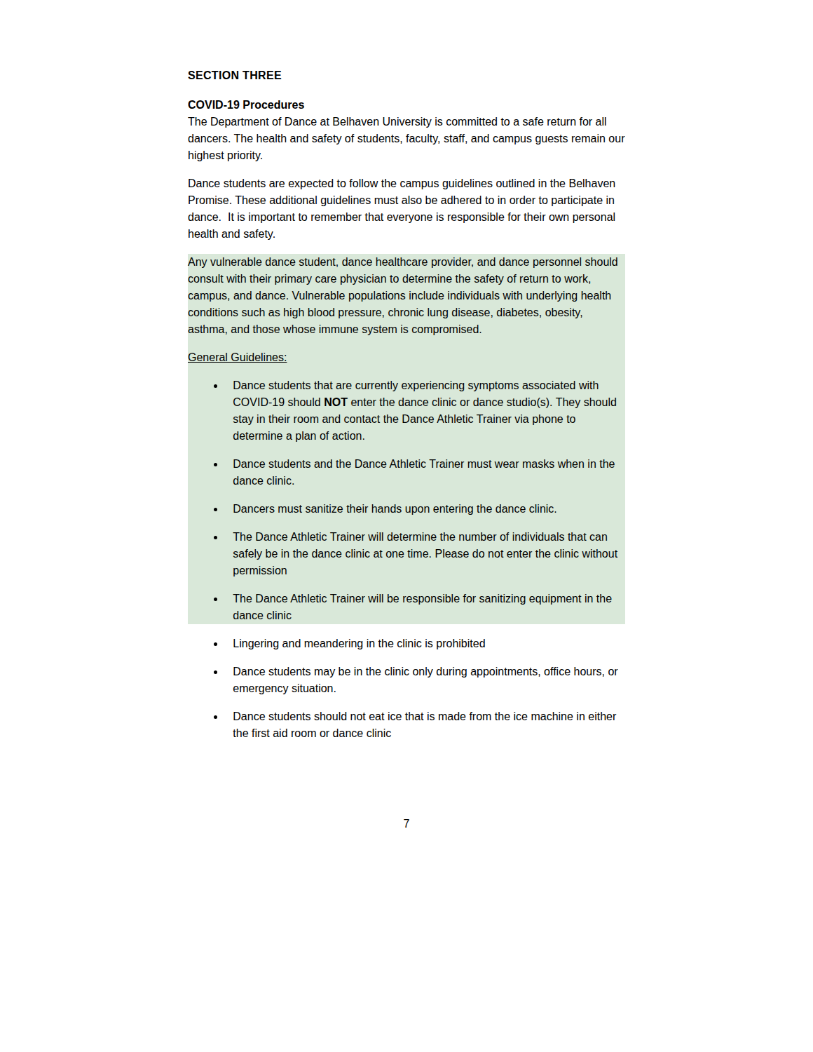B
SECTION THREE
COVID-19 Procedures
The Department of Dance at Belhaven University is committed to a safe return for all dancers. The health and safety of students, faculty, staff, and campus guests remain our highest priority.
Dance students are expected to follow the campus guidelines outlined in the Belhaven Promise. These additional guidelines must also be adhered to in order to participate in dance. It is important to remember that everyone is responsible for their own personal health and safety.
Any vulnerable dance student, dance healthcare provider, and dance personnel should consult with their primary care physician to determine the safety of return to work, campus, and dance. Vulnerable populations include individuals with underlying health conditions such as high blood pressure, chronic lung disease, diabetes, obesity, asthma, and those whose immune system is compromised.
General Guidelines:
Dance students that are currently experiencing symptoms associated with COVID-19 should NOT enter the dance clinic or dance studio(s). They should stay in their room and contact the Dance Athletic Trainer via phone to determine a plan of action.
Dance students and the Dance Athletic Trainer must wear masks when in the dance clinic.
Dancers must sanitize their hands upon entering the dance clinic.
The Dance Athletic Trainer will determine the number of individuals that can safely be in the dance clinic at one time. Please do not enter the clinic without permission
The Dance Athletic Trainer will be responsible for sanitizing equipment in the dance clinic
Lingering and meandering in the clinic is prohibited
Dance students may be in the clinic only during appointments, office hours, or emergency situation.
Dance students should not eat ice that is made from the ice machine in either the first aid room or dance clinic
7